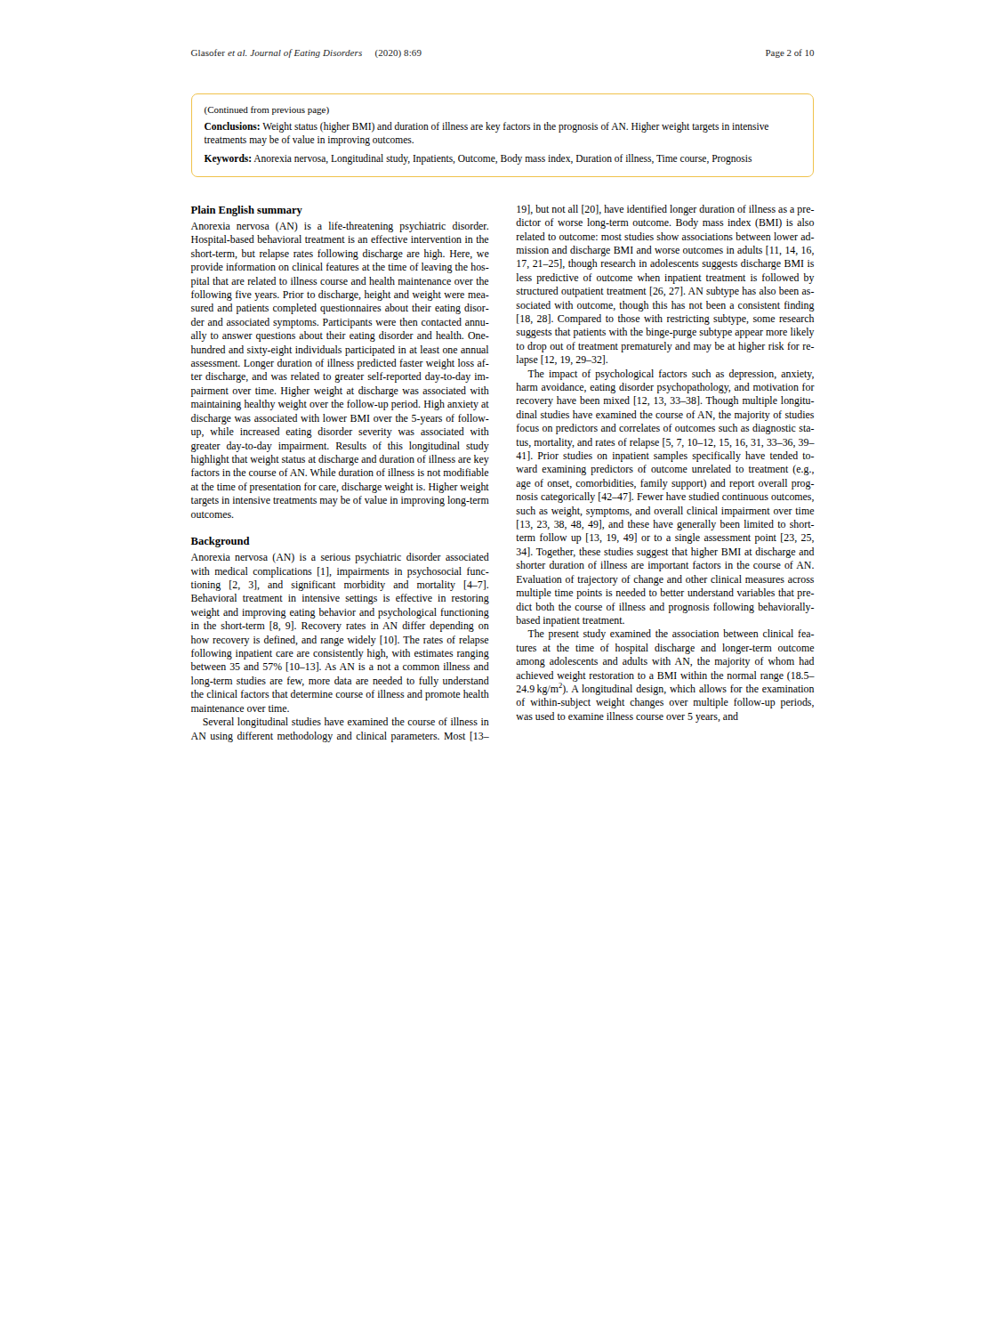Glasofer et al. Journal of Eating Disorders (2020) 8:69
Page 2 of 10
(Continued from previous page)
Conclusions: Weight status (higher BMI) and duration of illness are key factors in the prognosis of AN. Higher weight targets in intensive treatments may be of value in improving outcomes.
Keywords: Anorexia nervosa, Longitudinal study, Inpatients, Outcome, Body mass index, Duration of illness, Time course, Prognosis
Plain English summary
Anorexia nervosa (AN) is a life-threatening psychiatric disorder. Hospital-based behavioral treatment is an effective intervention in the short-term, but relapse rates following discharge are high. Here, we provide information on clinical features at the time of leaving the hospital that are related to illness course and health maintenance over the following five years. Prior to discharge, height and weight were measured and patients completed questionnaires about their eating disorder and associated symptoms. Participants were then contacted annually to answer questions about their eating disorder and health. One-hundred and sixty-eight individuals participated in at least one annual assessment. Longer duration of illness predicted faster weight loss after discharge, and was related to greater self-reported day-to-day impairment over time. Higher weight at discharge was associated with maintaining healthy weight over the follow-up period. High anxiety at discharge was associated with lower BMI over the 5-years of follow-up, while increased eating disorder severity was associated with greater day-to-day impairment. Results of this longitudinal study highlight that weight status at discharge and duration of illness are key factors in the course of AN. While duration of illness is not modifiable at the time of presentation for care, discharge weight is. Higher weight targets in intensive treatments may be of value in improving long-term outcomes.
Background
Anorexia nervosa (AN) is a serious psychiatric disorder associated with medical complications [1], impairments in psychosocial functioning [2, 3], and significant morbidity and mortality [4–7]. Behavioral treatment in intensive settings is effective in restoring weight and improving eating behavior and psychological functioning in the short-term [8, 9]. Recovery rates in AN differ depending on how recovery is defined, and range widely [10]. The rates of relapse following inpatient care are consistently high, with estimates ranging between 35 and 57% [10–13]. As AN is a not a common illness and long-term studies are few, more data are needed to fully understand the clinical factors that determine course of illness and promote health maintenance over time.
Several longitudinal studies have examined the course of illness in AN using different methodology and clinical parameters. Most [13–19], but not all [20], have identified longer duration of illness as a predictor of worse long-term outcome. Body mass index (BMI) is also related to outcome: most studies show associations between lower admission and discharge BMI and worse outcomes in adults [11, 14, 16, 17, 21–25], though research in adolescents suggests discharge BMI is less predictive of outcome when inpatient treatment is followed by structured outpatient treatment [26, 27]. AN subtype has also been associated with outcome, though this has not been a consistent finding [18, 28]. Compared to those with restricting subtype, some research suggests that patients with the binge-purge subtype appear more likely to drop out of treatment prematurely and may be at higher risk for relapse [12, 19, 29–32].
The impact of psychological factors such as depression, anxiety, harm avoidance, eating disorder psychopathology, and motivation for recovery have been mixed [12, 13, 33–38]. Though multiple longitudinal studies have examined the course of AN, the majority of studies focus on predictors and correlates of outcomes such as diagnostic status, mortality, and rates of relapse [5, 7, 10–12, 15, 16, 31, 33–36, 39–41]. Prior studies on inpatient samples specifically have tended toward examining predictors of outcome unrelated to treatment (e.g., age of onset, comorbidities, family support) and report overall prognosis categorically [42–47]. Fewer have studied continuous outcomes, such as weight, symptoms, and overall clinical impairment over time [13, 23, 38, 48, 49], and these have generally been limited to short-term follow up [13, 19, 49] or to a single assessment point [23, 25, 34]. Together, these studies suggest that higher BMI at discharge and shorter duration of illness are important factors in the course of AN. Evaluation of trajectory of change and other clinical measures across multiple time points is needed to better understand variables that predict both the course of illness and prognosis following behaviorally-based inpatient treatment.
The present study examined the association between clinical features at the time of hospital discharge and longer-term outcome among adolescents and adults with AN, the majority of whom had achieved weight restoration to a BMI within the normal range (18.5–24.9 kg/m2). A longitudinal design, which allows for the examination of within-subject weight changes over multiple follow-up periods, was used to examine illness course over 5 years, and